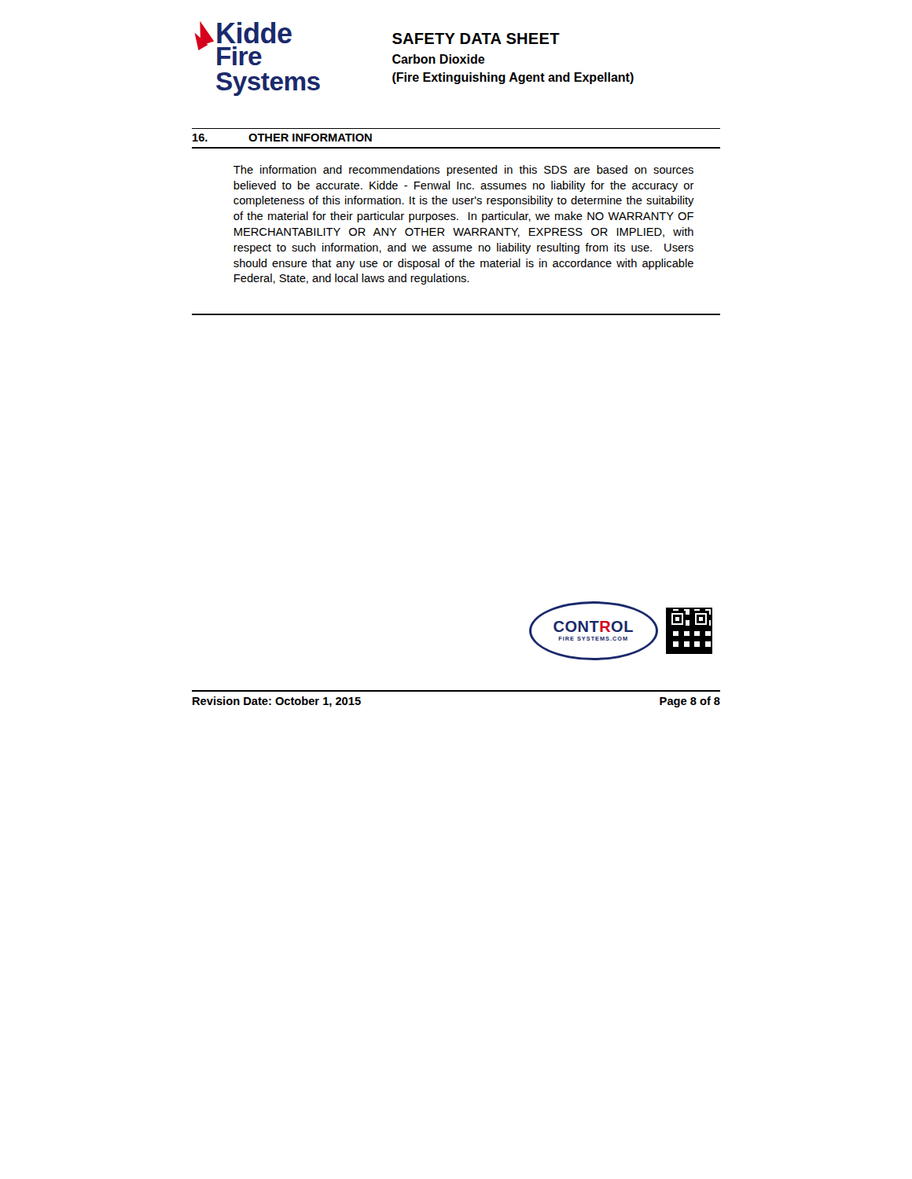Kidde
Fire Systems
SAFETY DATA SHEET
Carbon Dioxide
(Fire Extinguishing Agent and Expellant)
16. OTHER INFORMATION
The information and recommendations presented in this SDS are based on sources believed to be accurate. Kidde - Fenwal Inc. assumes no liability for the accuracy or completeness of this information. It is the user's responsibility to determine the suitability of the material for their particular purposes. In particular, we make NO WARRANTY OF MERCHANTABILITY OR ANY OTHER WARRANTY, EXPRESS OR IMPLIED, with respect to such information, and we assume no liability resulting from its use. Users should ensure that any use or disposal of the material is in accordance with applicable Federal, State, and local laws and regulations.
CONTROL
FIRE SYSTEMS.COM
Revision Date: October 1, 2015 Page 8 of 8